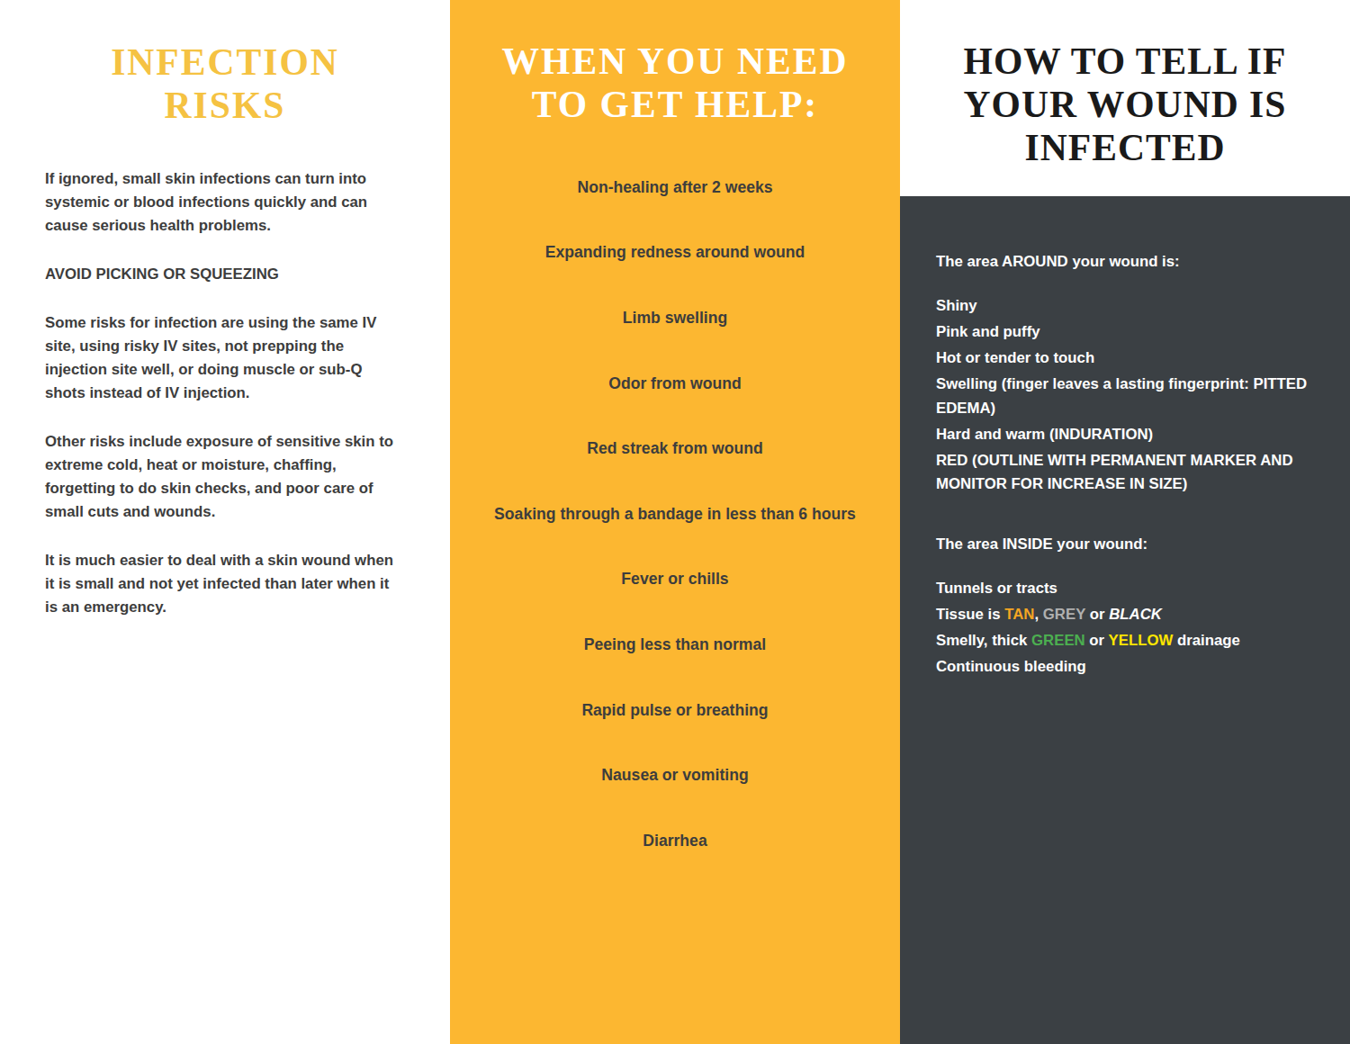Infection Risks
If ignored, small skin infections can turn into systemic or blood infections quickly and can cause serious health problems.
AVOID PICKING OR SQUEEZING
Some risks for infection are using the same IV site, using risky IV sites, not prepping the injection site well, or doing muscle or sub-Q shots instead of IV injection.
Other risks include exposure of sensitive skin to extreme cold, heat or moisture, chaffing, forgetting to do skin checks, and poor care of small cuts and wounds.
It is much easier to deal with a skin wound when it is small and not yet infected than later when it is an emergency.
When you need to get help:
Non-healing after 2 weeks
Expanding redness around wound
Limb swelling
Odor from wound
Red streak from wound
Soaking through a bandage in less than 6 hours
Fever or chills
Peeing less than normal
Rapid pulse or breathing
Nausea or vomiting
Diarrhea
How to tell if your wound is infected
The area AROUND your wound is:
Shiny
Pink and puffy
Hot or tender to touch
Swelling (finger leaves a lasting fingerprint: PITTED EDEMA)
Hard and warm (INDURATION)
RED (OUTLINE WITH PERMANENT MARKER AND MONITOR FOR INCREASE IN SIZE)
The area INSIDE your wound:
Tunnels or tracts
Tissue is TAN, GREY or BLACK
Smelly, thick GREEN or YELLOW drainage
Continuous bleeding